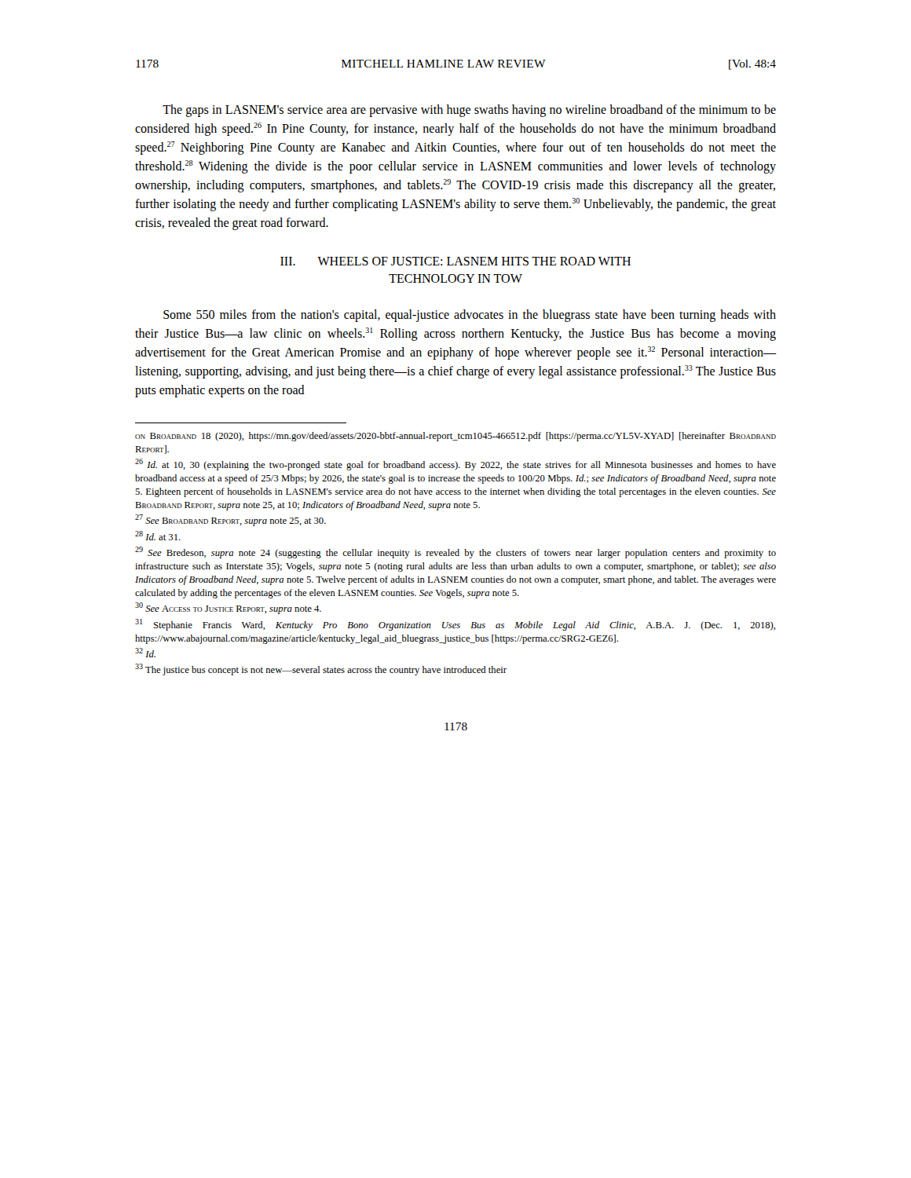1178 MITCHELL HAMLINE LAW REVIEW [Vol. 48:4
The gaps in LASNEM's service area are pervasive with huge swaths having no wireline broadband of the minimum to be considered high speed.26 In Pine County, for instance, nearly half of the households do not have the minimum broadband speed.27 Neighboring Pine County are Kanabec and Aitkin Counties, where four out of ten households do not meet the threshold.28 Widening the divide is the poor cellular service in LASNEM communities and lower levels of technology ownership, including computers, smartphones, and tablets.29 The COVID-19 crisis made this discrepancy all the greater, further isolating the needy and further complicating LASNEM's ability to serve them.30 Unbelievably, the pandemic, the great crisis, revealed the great road forward.
III. WHEELS OF JUSTICE: LASNEM HITS THE ROAD WITH
TECHNOLOGY IN TOW
Some 550 miles from the nation's capital, equal-justice advocates in the bluegrass state have been turning heads with their Justice Bus—a law clinic on wheels.31 Rolling across northern Kentucky, the Justice Bus has become a moving advertisement for the Great American Promise and an epiphany of hope wherever people see it.32 Personal interaction—listening, supporting, advising, and just being there—is a chief charge of every legal assistance professional.33 The Justice Bus puts emphatic experts on the road
on Broadband 18 (2020), https://mn.gov/deed/assets/2020-bbtf-annual-report_tcm1045-466512.pdf [https://perma.cc/YL5V-XYAD] [hereinafter Broadband Report].
26 Id. at 10, 30 (explaining the two-pronged state goal for broadband access). By 2022, the state strives for all Minnesota businesses and homes to have broadband access at a speed of 25/3 Mbps; by 2026, the state's goal is to increase the speeds to 100/20 Mbps. Id.; see Indicators of Broadband Need, supra note 5. Eighteen percent of households in LASNEM's service area do not have access to the internet when dividing the total percentages in the eleven counties. See Broadband Report, supra note 25, at 10; Indicators of Broadband Need, supra note 5.
27 See Broadband Report, supra note 25, at 30.
28 Id. at 31.
29 See Bredeson, supra note 24 (suggesting the cellular inequity is revealed by the clusters of towers near larger population centers and proximity to infrastructure such as Interstate 35); Vogels, supra note 5 (noting rural adults are less than urban adults to own a computer, smartphone, or tablet); see also Indicators of Broadband Need, supra note 5. Twelve percent of adults in LASNEM counties do not own a computer, smart phone, and tablet. The averages were calculated by adding the percentages of the eleven LASNEM counties. See Vogels, supra note 5.
30 See Access to Justice Report, supra note 4.
31 Stephanie Francis Ward, Kentucky Pro Bono Organization Uses Bus as Mobile Legal Aid Clinic, A.B.A. J. (Dec. 1, 2018), https://www.abajournal.com/magazine/article/kentucky_legal_aid_bluegrass_justice_bus [https://perma.cc/SRG2-GEZ6].
32 Id.
33 The justice bus concept is not new—several states across the country have introduced their
1178